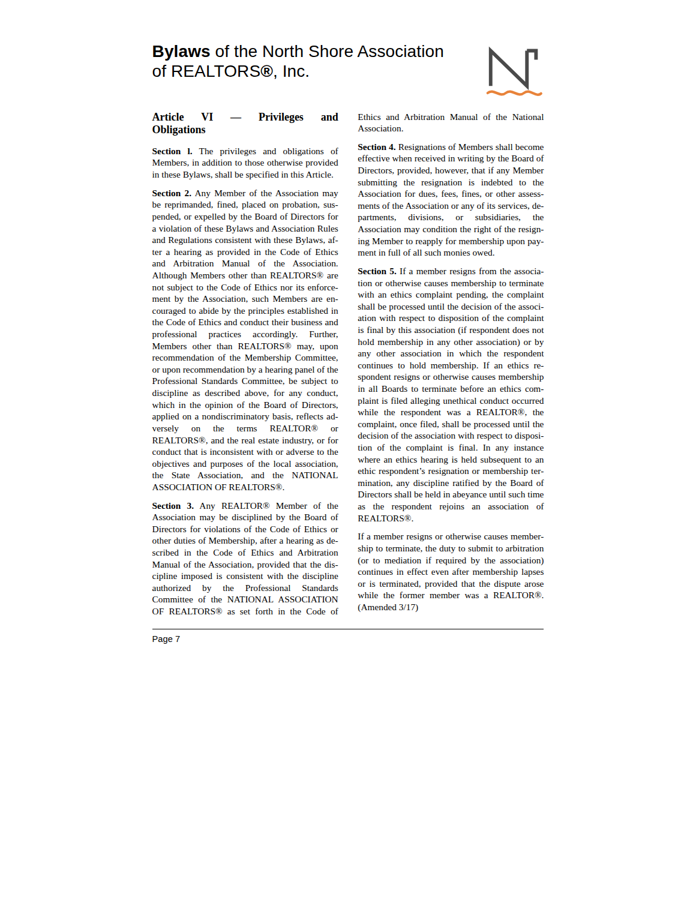Bylaws of the North Shore Association of REALTORS®, Inc.
Article VI — Privileges and Obligations
Section l. The privileges and obligations of Members, in addition to those otherwise provided in these Bylaws, shall be specified in this Article.
Section 2. Any Member of the Association may be reprimanded, fined, placed on probation, suspended, or expelled by the Board of Directors for a violation of these Bylaws and Association Rules and Regulations consistent with these Bylaws, after a hearing as provided in the Code of Ethics and Arbitration Manual of the Association. Although Members other than REALTORS® are not subject to the Code of Ethics nor its enforcement by the Association, such Members are encouraged to abide by the principles established in the Code of Ethics and conduct their business and professional practices accordingly. Further, Members other than REALTORS® may, upon recommendation of the Membership Committee, or upon recommendation by a hearing panel of the Professional Standards Committee, be subject to discipline as described above, for any conduct, which in the opinion of the Board of Directors, applied on a nondiscriminatory basis, reflects adversely on the terms REALTOR® or REALTORS®, and the real estate industry, or for conduct that is inconsistent with or adverse to the objectives and purposes of the local association, the State Association, and the NATIONAL ASSOCIATION OF REALTORS®.
Section 3. Any REALTOR® Member of the Association may be disciplined by the Board of Directors for violations of the Code of Ethics or other duties of Membership, after a hearing as described in the Code of Ethics and Arbitration Manual of the Association, provided that the discipline imposed is consistent with the discipline authorized by the Professional Standards Committee of the NATIONAL ASSOCIATION OF REALTORS® as set forth in the Code of Ethics and Arbitration Manual of the National Association.
Section 4. Resignations of Members shall become effective when received in writing by the Board of Directors, provided, however, that if any Member submitting the resignation is indebted to the Association for dues, fees, fines, or other assessments of the Association or any of its services, departments, divisions, or subsidiaries, the Association may condition the right of the resigning Member to reapply for membership upon payment in full of all such monies owed.
Section 5. If a member resigns from the association or otherwise causes membership to terminate with an ethics complaint pending, the complaint shall be processed until the decision of the association with respect to disposition of the complaint is final by this association (if respondent does not hold membership in any other association) or by any other association in which the respondent continues to hold membership. If an ethics respondent resigns or otherwise causes membership in all Boards to terminate before an ethics complaint is filed alleging unethical conduct occurred while the respondent was a REALTOR®, the complaint, once filed, shall be processed until the decision of the association with respect to disposition of the complaint is final. In any instance where an ethics hearing is held subsequent to an ethic respondent’s resignation or membership termination, any discipline ratified by the Board of Directors shall be held in abeyance until such time as the respondent rejoins an association of REALTORS®.
If a member resigns or otherwise causes membership to terminate, the duty to submit to arbitration (or to mediation if required by the association) continues in effect even after membership lapses or is terminated, provided that the dispute arose while the former member was a REALTOR®. (Amended 3/17)
Page 7